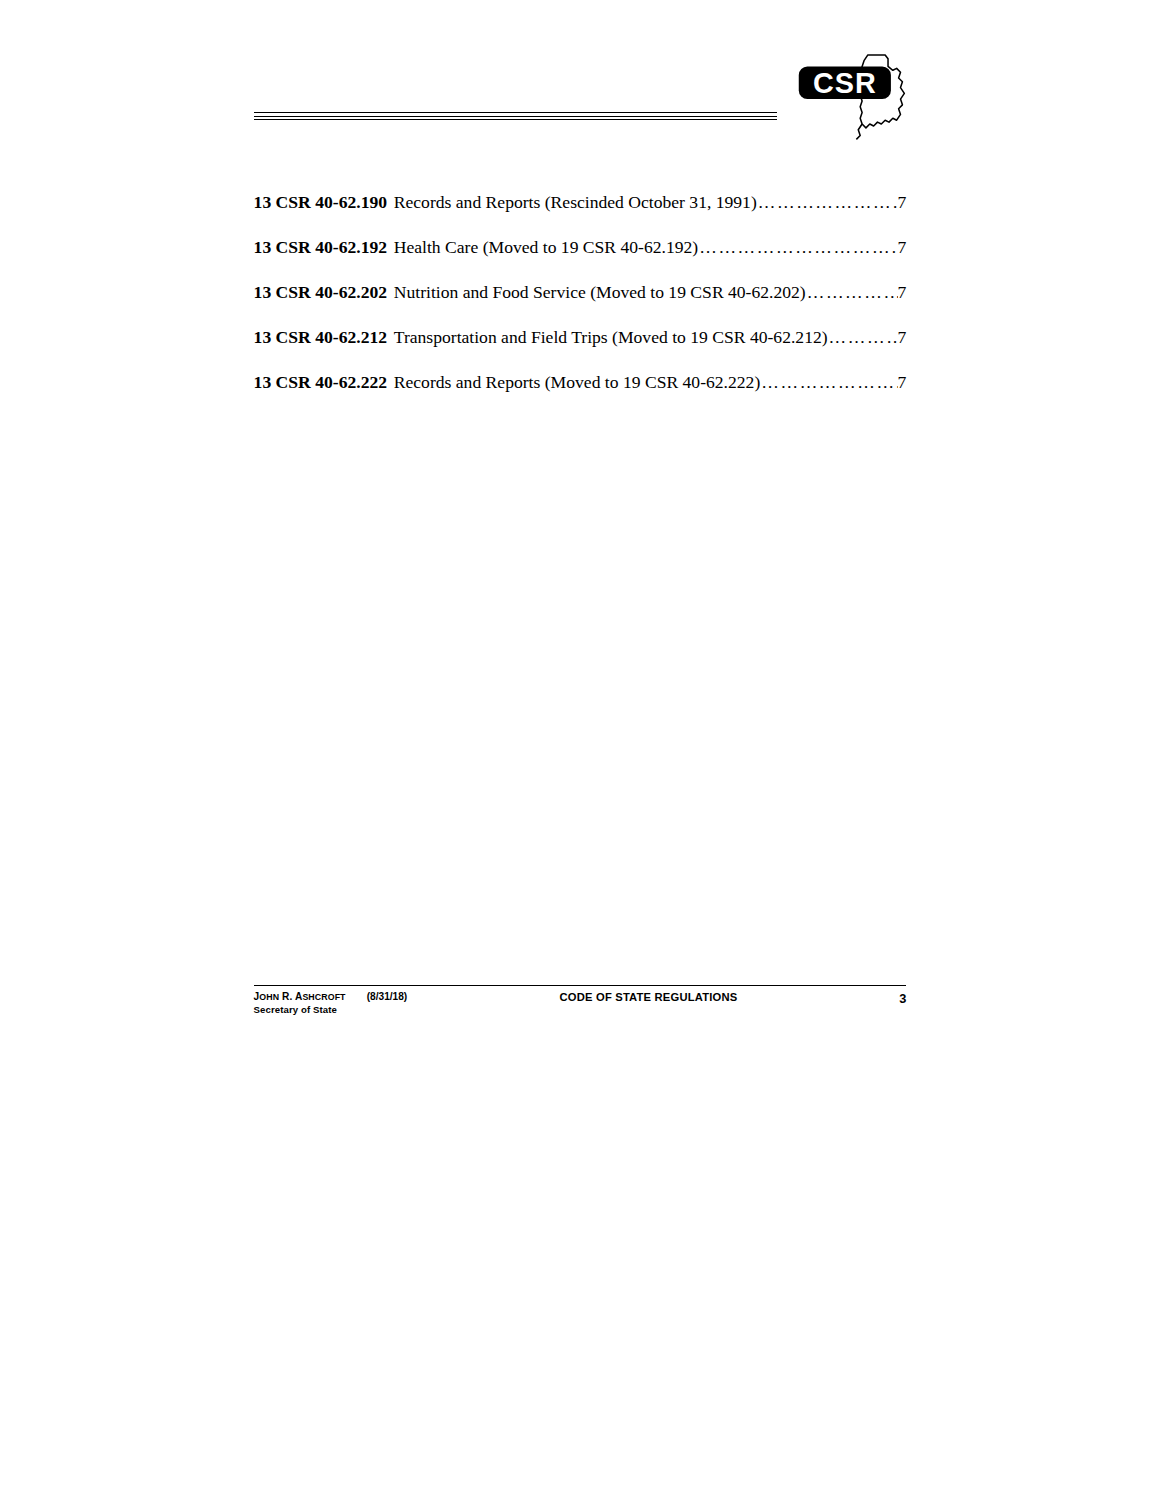CSR
13 CSR 40-62.190 Records and Reports (Rescinded October 31, 1991) …………………………………………………………………………………………………… 7
13 CSR 40-62.192 Health Care (Moved to 19 CSR 40-62.192) …………………………………………………………………………………………………… 7
13 CSR 40-62.202 Nutrition and Food Service (Moved to 19 CSR 40-62.202) …………………………………………………………………………………………………… 7
13 CSR 40-62.212 Transportation and Field Trips (Moved to 19 CSR 40-62.212) …………………………………………………………………………………………………… 7
13 CSR 40-62.222 Records and Reports (Moved to 19 CSR 40-62.222) …………………………………………………………………………………………………… 7
JOHN R. ASHCROFT
Secretary of State
(8/31/18)
CODE OF STATE REGULATIONS
3